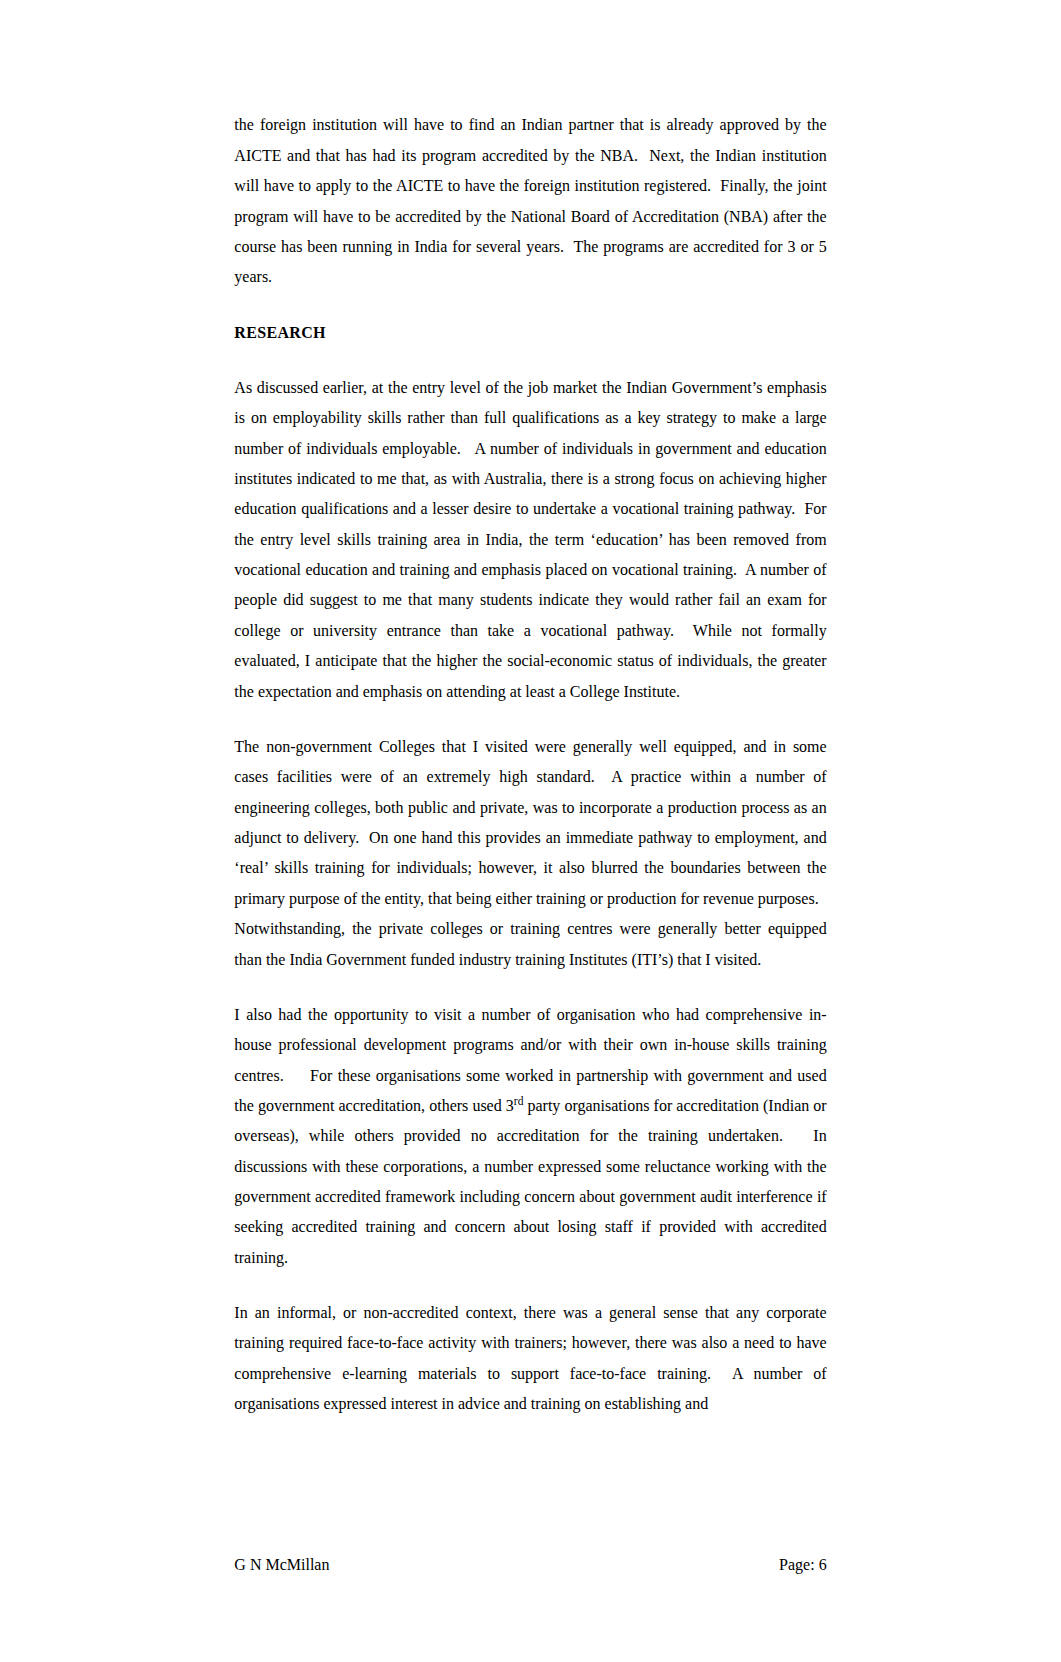the foreign institution will have to find an Indian partner that is already approved by the AICTE and that has had its program accredited by the NBA. Next, the Indian institution will have to apply to the AICTE to have the foreign institution registered. Finally, the joint program will have to be accredited by the National Board of Accreditation (NBA) after the course has been running in India for several years. The programs are accredited for 3 or 5 years.
RESEARCH
As discussed earlier, at the entry level of the job market the Indian Government’s emphasis is on employability skills rather than full qualifications as a key strategy to make a large number of individuals employable. A number of individuals in government and education institutes indicated to me that, as with Australia, there is a strong focus on achieving higher education qualifications and a lesser desire to undertake a vocational training pathway. For the entry level skills training area in India, the term ‘education’ has been removed from vocational education and training and emphasis placed on vocational training. A number of people did suggest to me that many students indicate they would rather fail an exam for college or university entrance than take a vocational pathway. While not formally evaluated, I anticipate that the higher the social-economic status of individuals, the greater the expectation and emphasis on attending at least a College Institute.
The non-government Colleges that I visited were generally well equipped, and in some cases facilities were of an extremely high standard. A practice within a number of engineering colleges, both public and private, was to incorporate a production process as an adjunct to delivery. On one hand this provides an immediate pathway to employment, and ‘real’ skills training for individuals; however, it also blurred the boundaries between the primary purpose of the entity, that being either training or production for revenue purposes. Notwithstanding, the private colleges or training centres were generally better equipped than the India Government funded industry training Institutes (ITI’s) that I visited.
I also had the opportunity to visit a number of organisation who had comprehensive in-house professional development programs and/or with their own in-house skills training centres. For these organisations some worked in partnership with government and used the government accreditation, others used 3rd party organisations for accreditation (Indian or overseas), while others provided no accreditation for the training undertaken. In discussions with these corporations, a number expressed some reluctance working with the government accredited framework including concern about government audit interference if seeking accredited training and concern about losing staff if provided with accredited training.
In an informal, or non-accredited context, there was a general sense that any corporate training required face-to-face activity with trainers; however, there was also a need to have comprehensive e-learning materials to support face-to-face training. A number of organisations expressed interest in advice and training on establishing and
G N McMillan
Page: 6